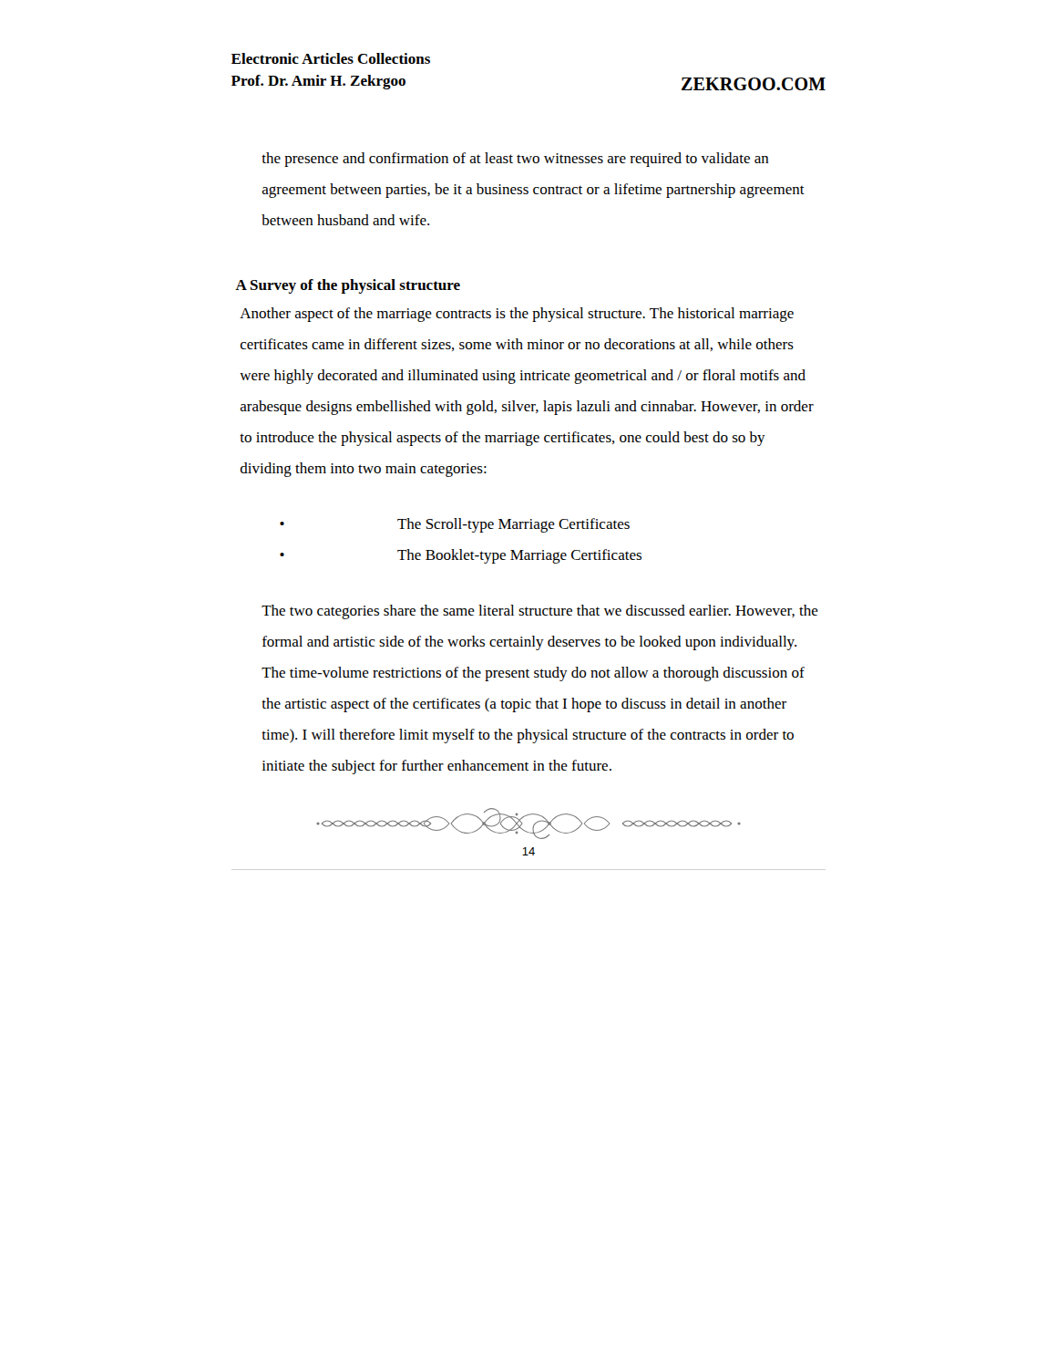Electronic Articles Collections
Prof. Dr. Amir H. Zekrgoo
ZEKRGOO.COM
the presence and confirmation of at least two witnesses are required to validate an agreement between parties, be it a business contract or a lifetime partnership agreement between husband and wife.
A Survey of the physical structure
Another aspect of the marriage contracts is the physical structure. The historical marriage certificates came in different sizes, some with minor or no decorations at all, while others were highly decorated and illuminated using intricate geometrical and / or floral motifs and arabesque designs embellished with gold, silver, lapis lazuli and cinnabar. However, in order to introduce the physical aspects of the marriage certificates, one could best do so by dividing them into two main categories:
The Scroll-type Marriage Certificates
The Booklet-type Marriage Certificates
The two categories share the same literal structure that we discussed earlier. However, the formal and artistic side of the works certainly deserves to be looked upon individually. The time-volume restrictions of the present study do not allow a thorough discussion of the artistic aspect of the certificates (a topic that I hope to discuss in detail in another time). I will therefore limit myself to the physical structure of the contracts in order to initiate the subject for further enhancement in the future.
14